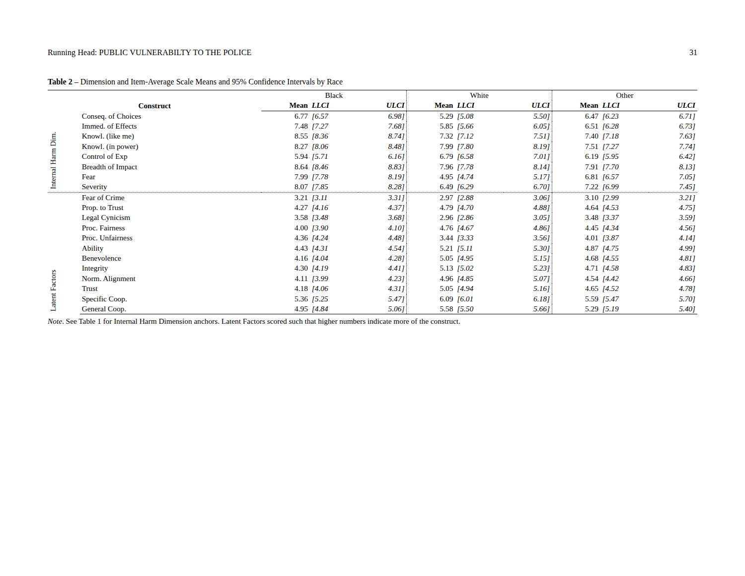Running Head: PUBLIC VULNERABILTY TO THE POLICE 31
Table 2 – Dimension and Item-Average Scale Means and 95% Confidence Intervals by Race
| Construct | Black | White | Other |
| --- | --- | --- | --- |
| Mean | LLCI | ULCI | Mean | LLCI | ULCI | Mean | LLCI | ULCI |
| Internal Harm Dim. | Conseq. of Choices | 6.77 | [6.57 | 6.98] | 5.29 | [5.08 | 5.50] | 6.47 | [6.23 | 6.71] |
| Immed. of Effects | 7.48 | [7.27 | 7.68] | 5.85 | [5.66 | 6.05] | 6.51 | [6.28 | 6.73] |
| Knowl. (like me) | 8.55 | [8.36 | 8.74] | 7.32 | [7.12 | 7.51] | 7.40 | [7.18 | 7.63] |
| Knowl. (in power) | 8.27 | [8.06 | 8.48] | 7.99 | [7.80 | 8.19] | 7.51 | [7.27 | 7.74] |
| Control of Exp | 5.94 | [5.71 | 6.16] | 6.79 | [6.58 | 7.01] | 6.19 | [5.95 | 6.42] |
| Breadth of Impact | 8.64 | [8.46 | 8.83] | 7.96 | [7.78 | 8.14] | 7.91 | [7.70 | 8.13] |
| Fear | 7.99 | [7.78 | 8.19] | 4.95 | [4.74 | 5.17] | 6.81 | [6.57 | 7.05] |
| Severity | 8.07 | [7.85 | 8.28] | 6.49 | [6.29 | 6.70] | 7.22 | [6.99 | 7.45] |
| Latent Factors | Fear of Crime | 3.21 | [3.11 | 3.31] | 2.97 | [2.88 | 3.06] | 3.10 | [2.99 | 3.21] |
| Prop. to Trust | 4.27 | [4.16 | 4.37] | 4.79 | [4.70 | 4.88] | 4.64 | [4.53 | 4.75] |
| Legal Cynicism | 3.58 | [3.48 | 3.68] | 2.96 | [2.86 | 3.05] | 3.48 | [3.37 | 3.59] |
| Proc. Fairness | 4.00 | [3.90 | 4.10] | 4.76 | [4.67 | 4.86] | 4.45 | [4.34 | 4.56] |
| Proc. Unfairness | 4.36 | [4.24 | 4.48] | 3.44 | [3.33 | 3.56] | 4.01 | [3.87 | 4.14] |
| Ability | 4.43 | [4.31 | 4.54] | 5.21 | [5.11 | 5.30] | 4.87 | [4.75 | 4.99] |
| Benevolence | 4.16 | [4.04 | 4.28] | 5.05 | [4.95 | 5.15] | 4.68 | [4.55 | 4.81] |
| Integrity | 4.30 | [4.19 | 4.41] | 5.13 | [5.02 | 5.23] | 4.71 | [4.58 | 4.83] |
| Norm. Alignment | 4.11 | [3.99 | 4.23] | 4.96 | [4.85 | 5.07] | 4.54 | [4.42 | 4.66] |
| Trust | 4.18 | [4.06 | 4.31] | 5.05 | [4.94 | 5.16] | 4.65 | [4.52 | 4.78] |
| Specific Coop. | 5.36 | [5.25 | 5.47] | 6.09 | [6.01 | 6.18] | 5.59 | [5.47 | 5.70] |
| General Coop. | 4.95 | [4.84 | 5.06] | 5.58 | [5.50 | 5.66] | 5.29 | [5.19 | 5.40] |
Note. See Table 1 for Internal Harm Dimension anchors. Latent Factors scored such that higher numbers indicate more of the construct.